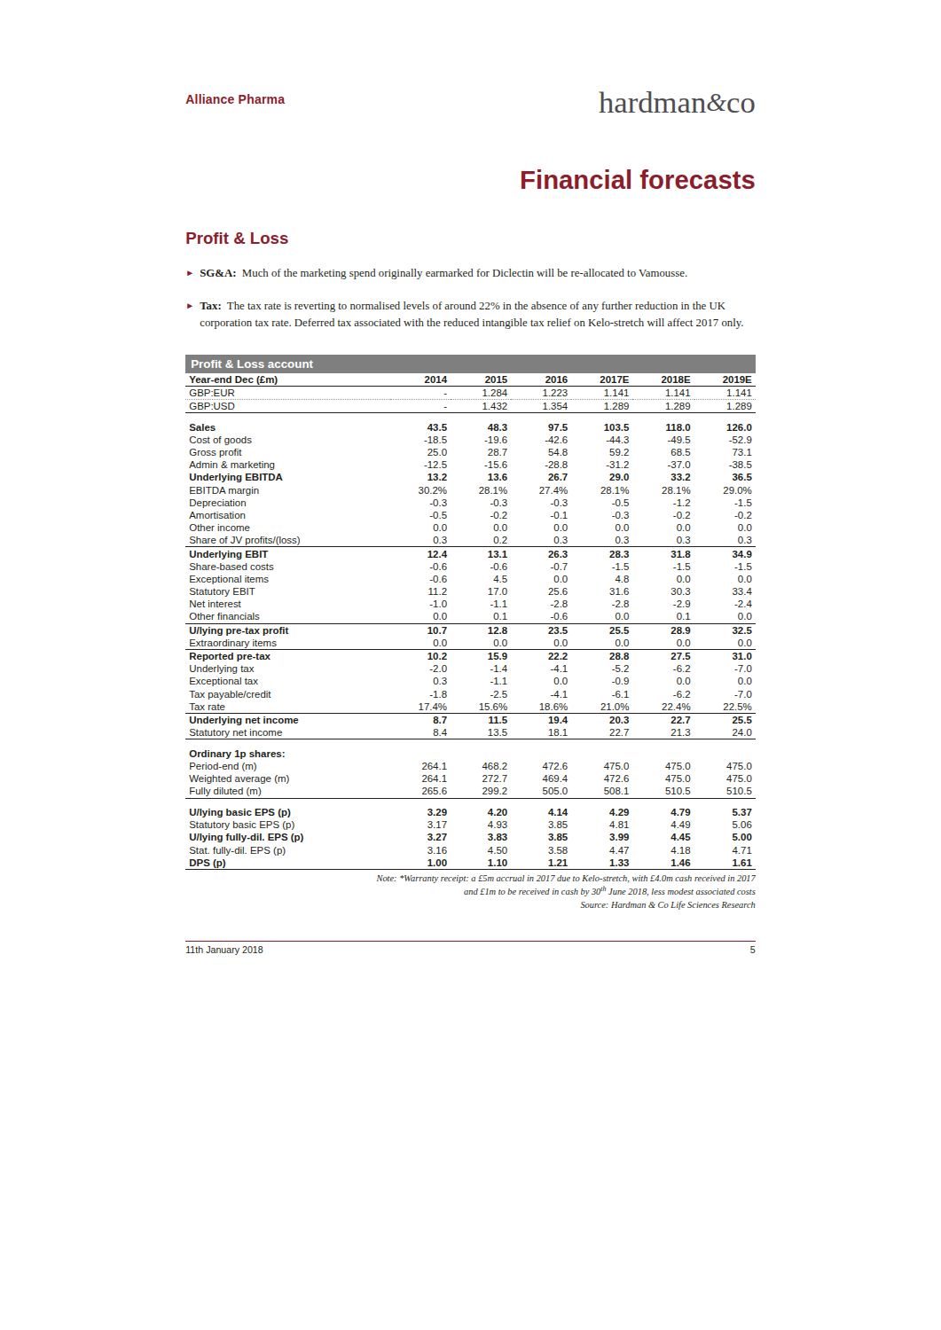Alliance Pharma
hardman&co
Financial forecasts
Profit & Loss
SG&A: Much of the marketing spend originally earmarked for Diclectin will be re-allocated to Vamousse.
Tax: The tax rate is reverting to normalised levels of around 22% in the absence of any further reduction in the UK corporation tax rate. Deferred tax associated with the reduced intangible tax relief on Kelo-stretch will affect 2017 only.
Profit & Loss account
| Year-end Dec (£m) | 2014 | 2015 | 2016 | 2017E | 2018E | 2019E |
| --- | --- | --- | --- | --- | --- | --- |
| GBP:EUR | - | 1.284 | 1.223 | 1.141 | 1.141 | 1.141 |
| GBP:USD | - | 1.432 | 1.354 | 1.289 | 1.289 | 1.289 |
| Sales | 43.5 | 48.3 | 97.5 | 103.5 | 118.0 | 126.0 |
| Cost of goods | -18.5 | -19.6 | -42.6 | -44.3 | -49.5 | -52.9 |
| Gross profit | 25.0 | 28.7 | 54.8 | 59.2 | 68.5 | 73.1 |
| Admin & marketing | -12.5 | -15.6 | -28.8 | -31.2 | -37.0 | -38.5 |
| Underlying EBITDA | 13.2 | 13.6 | 26.7 | 29.0 | 33.2 | 36.5 |
| EBITDA margin | 30.2% | 28.1% | 27.4% | 28.1% | 28.1% | 29.0% |
| Depreciation | -0.3 | -0.3 | -0.3 | -0.5 | -1.2 | -1.5 |
| Amortisation | -0.5 | -0.2 | -0.1 | -0.3 | -0.2 | -0.2 |
| Other income | 0.0 | 0.0 | 0.0 | 0.0 | 0.0 | 0.0 |
| Share of JV profits/(loss) | 0.3 | 0.2 | 0.3 | 0.3 | 0.3 | 0.3 |
| Underlying EBIT | 12.4 | 13.1 | 26.3 | 28.3 | 31.8 | 34.9 |
| Share-based costs | -0.6 | -0.6 | -0.7 | -1.5 | -1.5 | -1.5 |
| Exceptional items | -0.6 | 4.5 | 0.0 | 4.8 | 0.0 | 0.0 |
| Statutory EBIT | 11.2 | 17.0 | 25.6 | 31.6 | 30.3 | 33.4 |
| Net interest | -1.0 | -1.1 | -2.8 | -2.8 | -2.9 | -2.4 |
| Other financials | 0.0 | 0.1 | -0.6 | 0.0 | 0.1 | 0.0 |
| U/lying pre-tax profit | 10.7 | 12.8 | 23.5 | 25.5 | 28.9 | 32.5 |
| Extraordinary items | 0.0 | 0.0 | 0.0 | 0.0 | 0.0 | 0.0 |
| Reported pre-tax | 10.2 | 15.9 | 22.2 | 28.8 | 27.5 | 31.0 |
| Underlying tax | -2.0 | -1.4 | -4.1 | -5.2 | -6.2 | -7.0 |
| Exceptional tax | 0.3 | -1.1 | 0.0 | -0.9 | 0.0 | 0.0 |
| Tax payable/credit | -1.8 | -2.5 | -4.1 | -6.1 | -6.2 | -7.0 |
| Tax rate | 17.4% | 15.6% | 18.6% | 21.0% | 22.4% | 22.5% |
| Underlying net income | 8.7 | 11.5 | 19.4 | 20.3 | 22.7 | 25.5 |
| Statutory net income | 8.4 | 13.5 | 18.1 | 22.7 | 21.3 | 24.0 |
| Ordinary 1p shares: |
| Period-end (m) | 264.1 | 468.2 | 472.6 | 475.0 | 475.0 | 475.0 |
| Weighted average (m) | 264.1 | 272.7 | 469.4 | 472.6 | 475.0 | 475.0 |
| Fully diluted (m) | 265.6 | 299.2 | 505.0 | 508.1 | 510.5 | 510.5 |
| U/lying basic EPS (p) | 3.29 | 4.20 | 4.14 | 4.29 | 4.79 | 5.37 |
| Statutory basic EPS (p) | 3.17 | 4.93 | 3.85 | 4.81 | 4.49 | 5.06 |
| U/lying fully-dil. EPS (p) | 3.27 | 3.83 | 3.85 | 3.99 | 4.45 | 5.00 |
| Stat. fully-dil. EPS (p) | 3.16 | 4.50 | 3.58 | 4.47 | 4.18 | 4.71 |
| DPS (p) | 1.00 | 1.10 | 1.21 | 1.33 | 1.46 | 1.61 |
Note: *Warranty receipt: a £5m accrual in 2017 due to Kelo-stretch, with £4.0m cash received in 2017
and £1m to be received in cash by 30th June 2018, less modest associated costs
Source: Hardman & Co Life Sciences Research
11th January 2018 5